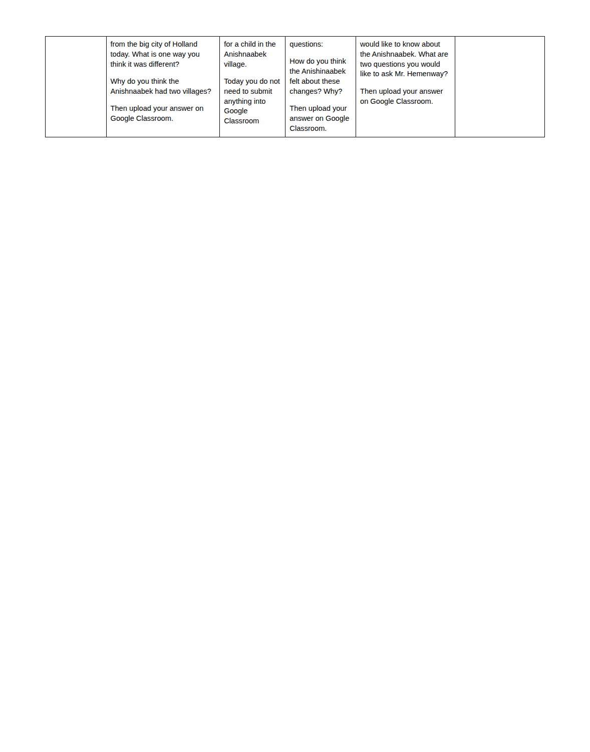| | from the big city of Holland today. What is one way you think it was different? Why do you think the Anishnaabek had two villages? Then upload your answer on Google Classroom. | for a child in the Anishnaabek village. Today you do not need to submit anything into Google Classroom | questions: How do you think the Anishinaabek felt about these changes? Why? Then upload your answer on Google Classroom. | would like to know about the Anishnaabek. What are two questions you would like to ask Mr. Hemenway? Then upload your answer on Google Classroom. | |